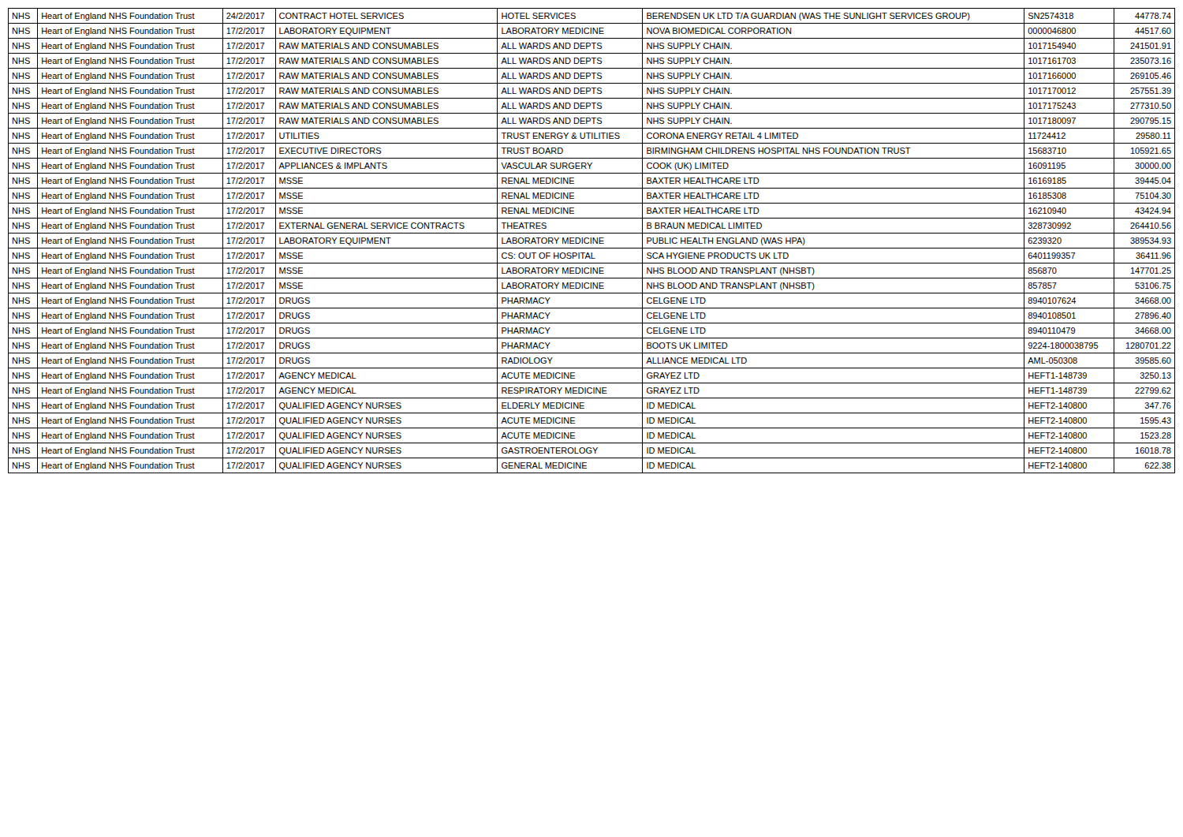| NHS | Heart of England NHS Foundation Trust | 24/2/2017 | CONTRACT HOTEL SERVICES | HOTEL SERVICES | BERENDSEN UK LTD T/A GUARDIAN (WAS THE SUNLIGHT SERVICES GROUP) | SN2574318 | 44778.74 |
| NHS | Heart of England NHS Foundation Trust | 17/2/2017 | LABORATORY EQUIPMENT | LABORATORY MEDICINE | NOVA BIOMEDICAL CORPORATION | 0000046800 | 44517.60 |
| NHS | Heart of England NHS Foundation Trust | 17/2/2017 | RAW MATERIALS AND CONSUMABLES | ALL WARDS AND DEPTS | NHS SUPPLY CHAIN. | 1017154940 | 241501.91 |
| NHS | Heart of England NHS Foundation Trust | 17/2/2017 | RAW MATERIALS AND CONSUMABLES | ALL WARDS AND DEPTS | NHS SUPPLY CHAIN. | 1017161703 | 235073.16 |
| NHS | Heart of England NHS Foundation Trust | 17/2/2017 | RAW MATERIALS AND CONSUMABLES | ALL WARDS AND DEPTS | NHS SUPPLY CHAIN. | 1017166000 | 269105.46 |
| NHS | Heart of England NHS Foundation Trust | 17/2/2017 | RAW MATERIALS AND CONSUMABLES | ALL WARDS AND DEPTS | NHS SUPPLY CHAIN. | 1017170012 | 257551.39 |
| NHS | Heart of England NHS Foundation Trust | 17/2/2017 | RAW MATERIALS AND CONSUMABLES | ALL WARDS AND DEPTS | NHS SUPPLY CHAIN. | 1017175243 | 277310.50 |
| NHS | Heart of England NHS Foundation Trust | 17/2/2017 | RAW MATERIALS AND CONSUMABLES | ALL WARDS AND DEPTS | NHS SUPPLY CHAIN. | 1017180097 | 290795.15 |
| NHS | Heart of England NHS Foundation Trust | 17/2/2017 | UTILITIES | TRUST ENERGY & UTILITIES | CORONA ENERGY RETAIL 4 LIMITED | 11724412 | 29580.11 |
| NHS | Heart of England NHS Foundation Trust | 17/2/2017 | EXECUTIVE DIRECTORS | TRUST BOARD | BIRMINGHAM CHILDRENS HOSPITAL NHS FOUNDATION TRUST | 15683710 | 105921.65 |
| NHS | Heart of England NHS Foundation Trust | 17/2/2017 | APPLIANCES & IMPLANTS | VASCULAR SURGERY | COOK (UK) LIMITED | 16091195 | 30000.00 |
| NHS | Heart of England NHS Foundation Trust | 17/2/2017 | MSSE | RENAL MEDICINE | BAXTER HEALTHCARE LTD | 16169185 | 39445.04 |
| NHS | Heart of England NHS Foundation Trust | 17/2/2017 | MSSE | RENAL MEDICINE | BAXTER HEALTHCARE LTD | 16185308 | 75104.30 |
| NHS | Heart of England NHS Foundation Trust | 17/2/2017 | MSSE | RENAL MEDICINE | BAXTER HEALTHCARE LTD | 16210940 | 43424.94 |
| NHS | Heart of England NHS Foundation Trust | 17/2/2017 | EXTERNAL GENERAL SERVICE CONTRACTS | THEATRES | B BRAUN MEDICAL LIMITED | 328730992 | 264410.56 |
| NHS | Heart of England NHS Foundation Trust | 17/2/2017 | LABORATORY EQUIPMENT | LABORATORY MEDICINE | PUBLIC HEALTH ENGLAND (WAS HPA) | 6239320 | 389534.93 |
| NHS | Heart of England NHS Foundation Trust | 17/2/2017 | MSSE | CS: OUT OF HOSPITAL | SCA HYGIENE PRODUCTS UK LTD | 6401199357 | 36411.96 |
| NHS | Heart of England NHS Foundation Trust | 17/2/2017 | MSSE | LABORATORY MEDICINE | NHS BLOOD AND TRANSPLANT (NHSBT) | 856870 | 147701.25 |
| NHS | Heart of England NHS Foundation Trust | 17/2/2017 | MSSE | LABORATORY MEDICINE | NHS BLOOD AND TRANSPLANT (NHSBT) | 857857 | 53106.75 |
| NHS | Heart of England NHS Foundation Trust | 17/2/2017 | DRUGS | PHARMACY | CELGENE LTD | 8940107624 | 34668.00 |
| NHS | Heart of England NHS Foundation Trust | 17/2/2017 | DRUGS | PHARMACY | CELGENE LTD | 8940108501 | 27896.40 |
| NHS | Heart of England NHS Foundation Trust | 17/2/2017 | DRUGS | PHARMACY | CELGENE LTD | 8940110479 | 34668.00 |
| NHS | Heart of England NHS Foundation Trust | 17/2/2017 | DRUGS | PHARMACY | BOOTS UK LIMITED | 9224-1800038795 | 1280701.22 |
| NHS | Heart of England NHS Foundation Trust | 17/2/2017 | DRUGS | RADIOLOGY | ALLIANCE MEDICAL LTD | AML-050308 | 39585.60 |
| NHS | Heart of England NHS Foundation Trust | 17/2/2017 | AGENCY MEDICAL | ACUTE MEDICINE | GRAYEZ LTD | HEFT1-148739 | 3250.13 |
| NHS | Heart of England NHS Foundation Trust | 17/2/2017 | AGENCY MEDICAL | RESPIRATORY MEDICINE | GRAYEZ LTD | HEFT1-148739 | 22799.62 |
| NHS | Heart of England NHS Foundation Trust | 17/2/2017 | QUALIFIED AGENCY NURSES | ELDERLY MEDICINE | ID MEDICAL | HEFT2-140800 | 347.76 |
| NHS | Heart of England NHS Foundation Trust | 17/2/2017 | QUALIFIED AGENCY NURSES | ACUTE MEDICINE | ID MEDICAL | HEFT2-140800 | 1595.43 |
| NHS | Heart of England NHS Foundation Trust | 17/2/2017 | QUALIFIED AGENCY NURSES | ACUTE MEDICINE | ID MEDICAL | HEFT2-140800 | 1523.28 |
| NHS | Heart of England NHS Foundation Trust | 17/2/2017 | QUALIFIED AGENCY NURSES | GASTROENTEROLOGY | ID MEDICAL | HEFT2-140800 | 16018.78 |
| NHS | Heart of England NHS Foundation Trust | 17/2/2017 | QUALIFIED AGENCY NURSES | GENERAL MEDICINE | ID MEDICAL | HEFT2-140800 | 622.38 |